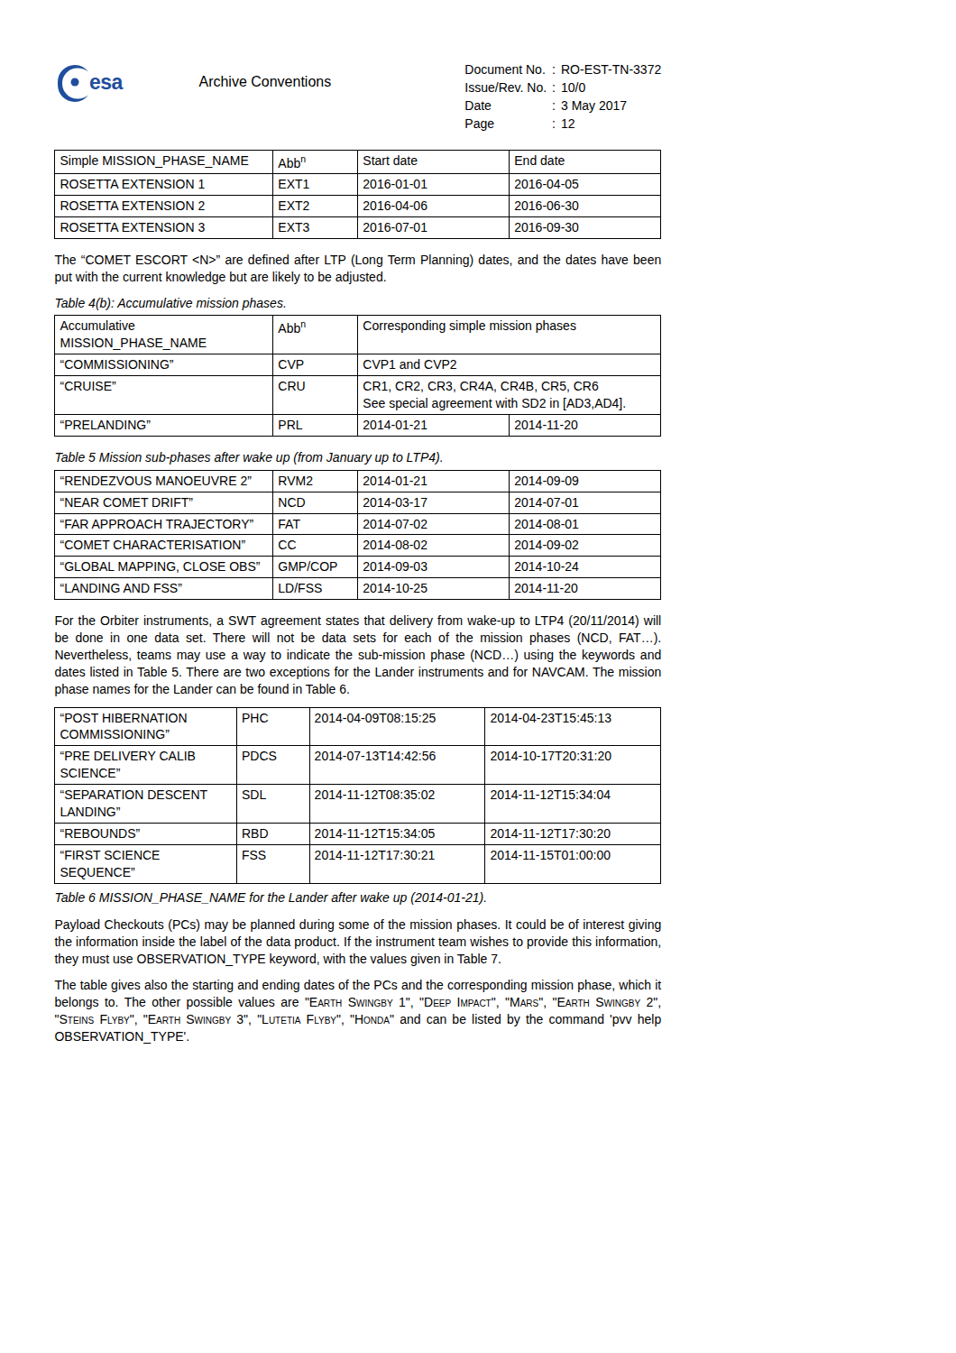esa Archive Conventions
| Document No. | : | RO-EST-TN-3372 |
| Issue/Rev. No. | : | 10/0 |
| Date | : | 3 May 2017 |
| Page | : | 12 |
| Simple MISSION_PHASE_NAME | Abb n | Start date | End date |
| --- | --- | --- | --- |
| ROSETTA EXTENSION 1 | EXT1 | 2016-01-01 | 2016-04-05 |
| ROSETTA EXTENSION 2 | EXT2 | 2016-04-06 | 2016-06-30 |
| ROSETTA EXTENSION 3 | EXT3 | 2016-07-01 | 2016-09-30 |
The “COMET ESCORT <N>” are defined after LTP (Long Term Planning) dates, and the dates have been put with the current knowledge but are likely to be adjusted.
Table 4(b): Accumulative mission phases.
| Accumulative MISSION_PHASE_NAME | Abb n | Corresponding simple mission phases |
| --- | --- | --- |
| “COMMISSIONING” | CVP | CVP1 and CVP2 |
| “CRUISE” | CRU | CR1, CR2, CR3, CR4A, CR4B, CR5, CR6 See special agreement with SD2 in [AD3,AD4]. |
| “PRELANDING” | PRL | 2014-01-21 | 2014-11-20 |
Table 5 Mission sub-phases after wake up (from January up to LTP4).
| “RENDEZVOUS MANOEUVRE 2” | RVM2 | 2014-01-21 | 2014-09-09 |
| “NEAR COMET DRIFT” | NCD | 2014-03-17 | 2014-07-01 |
| “FAR APPROACH TRAJECTORY” | FAT | 2014-07-02 | 2014-08-01 |
| “COMET CHARACTERISATION” | CC | 2014-08-02 | 2014-09-02 |
| “GLOBAL MAPPING, CLOSE OBS” | GMP/COP | 2014-09-03 | 2014-10-24 |
| “LANDING AND FSS” | LD/FSS | 2014-10-25 | 2014-11-20 |
For the Orbiter instruments, a SWT agreement states that delivery from wake-up to LTP4 (20/11/2014) will be done in one data set. There will not be data sets for each of the mission phases (NCD, FAT…). Nevertheless, teams may use a way to indicate the sub-mission phase (NCD…) using the keywords and dates listed in Table 5. There are two exceptions for the Lander instruments and for NAVCAM. The mission phase names for the Lander can be found in Table 6.
| “POST HIBERNATION COMMISSIONING” | PHC | 2014-04-09T08:15:25 | 2014-04-23T15:45:13 |
| “PRE DELIVERY CALIB SCIENCE” | PDCS | 2014-07-13T14:42:56 | 2014-10-17T20:31:20 |
| “SEPARATION DESCENT LANDING” | SDL | 2014-11-12T08:35:02 | 2014-11-12T15:34:04 |
| “REBOUNDS” | RBD | 2014-11-12T15:34:05 | 2014-11-12T17:30:20 |
| “FIRST SCIENCE SEQUENCE” | FSS | 2014-11-12T17:30:21 | 2014-11-15T01:00:00 |
Table 6 MISSION_PHASE_NAME for the Lander after wake up (2014-01-21).
Payload Checkouts (PCs) may be planned during some of the mission phases. It could be of interest giving the information inside the label of the data product. If the instrument team wishes to provide this information, they must use OBSERVATION_TYPE keyword, with the values given in Table 7.
The table gives also the starting and ending dates of the PCs and the corresponding mission phase, which it belongs to. The other possible values are "Earth Swingby 1", "Deep Impact", "Mars", "Earth Swingby 2", "Steins Flyby", "Earth Swingby 3", "Lutetia Flyby", "Honda" and can be listed by the command 'pvv help OBSERVATION_TYPE'.